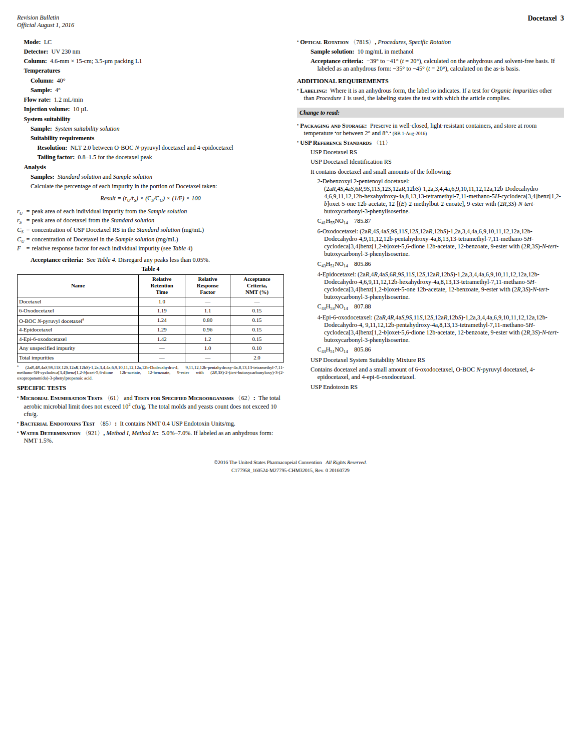Revision Bulletin
Official August 1, 2016
Docetaxel 3
Mode: LC
Detector: UV 230 nm
Column: 4.6-mm × 15-cm; 3.5-µm packing L1
Temperatures
Column: 40°
Sample: 4°
Flow rate: 1.2 mL/min
Injection volume: 10 µL
System suitability
Sample: System suitability solution
Suitability requirements
Resolution: NLT 2.0 between O-BOC N-pyruvyl docetaxel and 4-epidocetaxel
Tailing factor: 0.8–1.5 for the docetaxel peak
Analysis
Samples: Standard solution and Sample solution
Calculate the percentage of each impurity in the portion of Docetaxel taken:
Result = (rU/rS) × (CS/CU) × (1/F) × 100
rU
=
peak area of each individual impurity from the Sample solution
rS
=
peak area of docetaxel from the Standard solution
CS
=
concentration of USP Docetaxel RS in the Standard solution (mg/mL)
CU
=
concentration of Docetaxel in the Sample solution (mg/mL)
F
=
relative response factor for each individual impurity (see Table 4)
Acceptance criteria: See Table 4. Disregard any peaks less than 0.05%.
Table 4
| Name | Relative Retention Time | Relative Response Factor | Acceptance Criteria, NMT (%) |
| --- | --- | --- | --- |
| Docetaxel | 1.0 | — | — |
| 6-Oxodocetaxel | 1.19 | 1.1 | 0.15 |
| O-BOC N -pyruvyl docetaxel a | 1.24 | 0.80 | 0.15 |
| 4-Epidocetaxel | 1.29 | 0.96 | 0.15 |
| 4-Epi-6-oxodocetaxel | 1.42 | 1.2 | 0.15 |
| Any unspecified impurity | — | 1.0 | 0.10 |
| Total impurities | — | — | 2.0 |
a (2aR,4R,4aS,9S,11S,12S,12aR,12bS)-1,2a,3,4,4a,6,9,10,11,12,12a,12b-Dodecahydro-4, 9,11,12,12b-pentahydroxy-4a,8,13,13-tetramethyl-7,11-methano-5H-cyclodeca[3,4]benz[1,2-b]oxet-5,6-dione 12b-acetate, 12-benzoate, 9-ester with (2R,3S)-2-(tert-butoxycarbonyloxy)-3-(2-oxopropanamido)-3-phenylpropanoic acid.
SPECIFIC TESTS
• Microbial Enumeration Tests 〈61〉 and Tests for Specified Microorganisms 〈62〉: The total aerobic microbial limit does not exceed 102 cfu/g. The total molds and yeasts count does not exceed 10 cfu/g.
• Bacterial Endotoxins Test 〈85〉: It contains NMT 0.4 USP Endotoxin Units/mg.
• Water Determination 〈921〉, Method I, Method Ic: 5.0%–7.0%. If labeled as an anhydrous form: NMT 1.5%.
• Optical Rotation 〈781S〉, Procedures, Specific Rotation
Sample solution: 10 mg/mL in methanol
Acceptance criteria: −39° to −41° (t = 20°), calculated on the anhydrous and solvent-free basis. If labeled as an anhydrous form: −35° to −45° (t = 20°), calculated on the as-is basis.
ADDITIONAL REQUIREMENTS
• Labeling: Where it is an anhydrous form, the label so indicates. If a test for Organic Impurities other than Procedure 1 is used, the labeling states the test with which the article complies.
Change to read:
• Packaging and Storage: Preserve in well-closed, light-resistant containers, and store at room temperature •or between 2° and 8°.• (RB 1-Aug-2016)
• USP Reference Standards 〈11〉
USP Docetaxel RS
USP Docetaxel Identification RS
It contains docetaxel and small amounts of the following:
2-Debenzoxyl 2-pentenoyl docetaxel: (2aR,4S,4aS,6R,9S,11S,12S,12aR,12bS)-1,2a,3,4,4a,6,9,10,11,12,12a,12b-Dodecahydro-4,6,9,11,12,12b-hexahydroxy-4a,8,13,13-tetramethyl-7,11-methano-5H-cyclodeca[3,4]benz[1,2-b]oxet-5-one 12b-acetate, 12-[(E)-2-methylbut-2-enoate], 9-ester with (2R,3S)-N-tert-butoxycarbonyl-3-phenylisoserine.
C41H55NO14 785.87
6-Oxodocetaxel: (2aR,4S,4aS,9S,11S,12S,12aR,12bS)-1,2a,3,4,4a,6,9,10,11,12,12a,12b-Dodecahydro-4,9,11,12,12b-pentahydroxy-4a,8,13,13-tetramethyl-7,11-methano-5H-cyclodeca[3,4]benz[1,2-b]oxet-5,6-dione 12b-acetate, 12-benzoate, 9-ester with (2R,3S)-N-tert-butoxycarbonyl-3-phenylisoserine.
C43H51NO14 805.86
4-Epidocetaxel: (2aR,4R,4aS,6R,9S,11S,12S,12aR,12bS)-1,2a,3,4,4a,6,9,10,11,12,12a,12b-Dodecahydro-4,6,9,11,12,12b-hexahydroxy-4a,8,13,13-tetramethyl-7,11-methano-5H-cyclodeca[3,4]benz[1,2-b]oxet-5-one 12b-acetate, 12-benzoate, 9-ester with (2R,3S)-N-tert-butoxycarbonyl-3-phenylisoserine.
C43H53NO14 807.88
4-Epi-6-oxodocetaxel: (2aR,4R,4aS,9S,11S,12S,12aR,12bS)-1,2a,3,4,4a,6,9,10,11,12,12a,12b-Dodecahydro-4, 9,11,12,12b-pentahydroxy-4a,8,13,13-tetramethyl-7,11-methano-5H-cyclodeca[3,4]benz[1,2-b]oxet-5,6-dione 12b-acetate, 12-benzoate, 9-ester with (2R,3S)-N-tert-butoxycarbonyl-3-phenylisoserine.
C43H51NO14 805.86
USP Docetaxel System Suitability Mixture RS
Contains docetaxel and a small amount of 6-oxodocetaxel, O-BOC N-pyruvyl docetaxel, 4-epidocetaxel, and 4-epi-6-oxodocetaxel.
USP Endotoxin RS
©2016 The United States Pharmacopeial Convention All Rights Reserved.
C177958_160524-M27795-CHM32015, Rev. 0 20160729